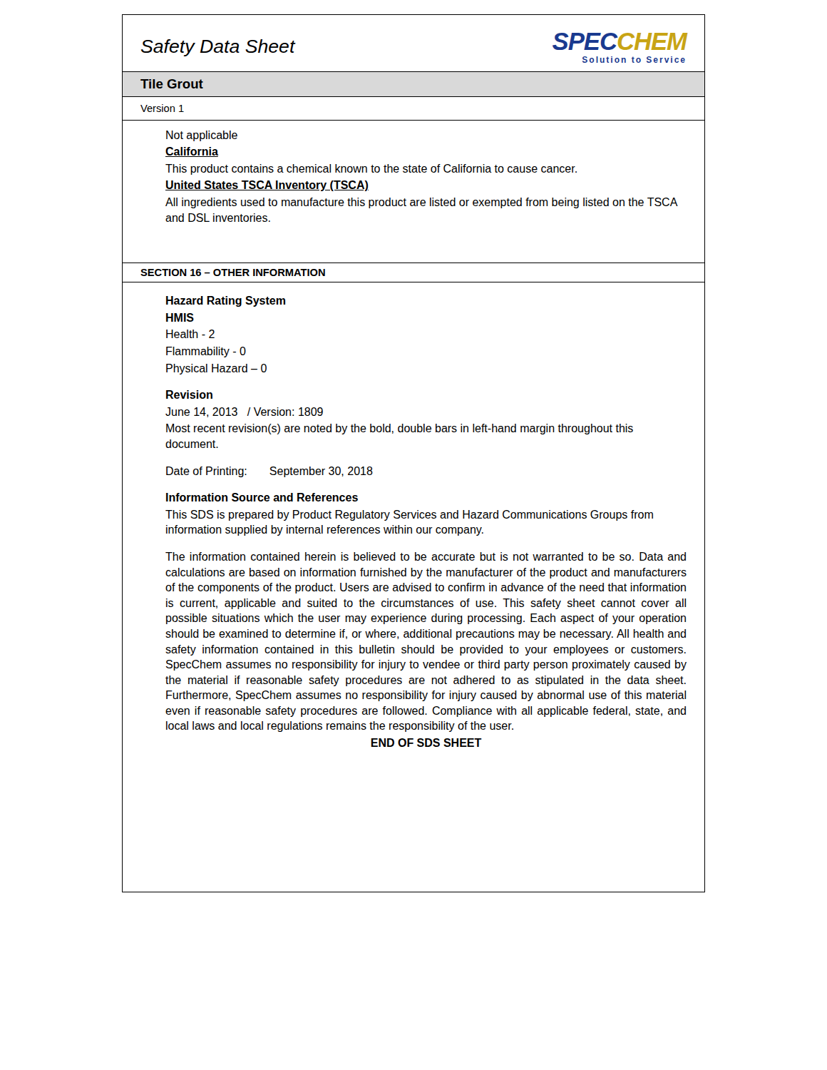Safety Data Sheet
SPEC CHEM
Solution to Service
Tile Grout
Version 1
Not applicable
California
This product contains a chemical known to the state of California to cause cancer.
United States TSCA Inventory (TSCA)
All ingredients used to manufacture this product are listed or exempted from being listed on the TSCA and DSL inventories.
SECTION 16 – OTHER INFORMATION
Hazard Rating System
HMIS
Health - 2
Flammability - 0
Physical Hazard – 0
Revision
June 14, 2013 / Version: 1809
Most recent revision(s) are noted by the bold, double bars in left-hand margin throughout this document.
Date of Printing: September 30, 2018
Information Source and References
This SDS is prepared by Product Regulatory Services and Hazard Communications Groups from information supplied by internal references within our company.
The information contained herein is believed to be accurate but is not warranted to be so. Data and calculations are based on information furnished by the manufacturer of the product and manufacturers of the components of the product. Users are advised to confirm in advance of the need that information is current, applicable and suited to the circumstances of use. This safety sheet cannot cover all possible situations which the user may experience during processing. Each aspect of your operation should be examined to determine if, or where, additional precautions may be necessary. All health and safety information contained in this bulletin should be provided to your employees or customers. SpecChem assumes no responsibility for injury to vendee or third party person proximately caused by the material if reasonable safety procedures are not adhered to as stipulated in the data sheet. Furthermore, SpecChem assumes no responsibility for injury caused by abnormal use of this material even if reasonable safety procedures are followed. Compliance with all applicable federal, state, and local laws and local regulations remains the responsibility of the user.
END OF SDS SHEET